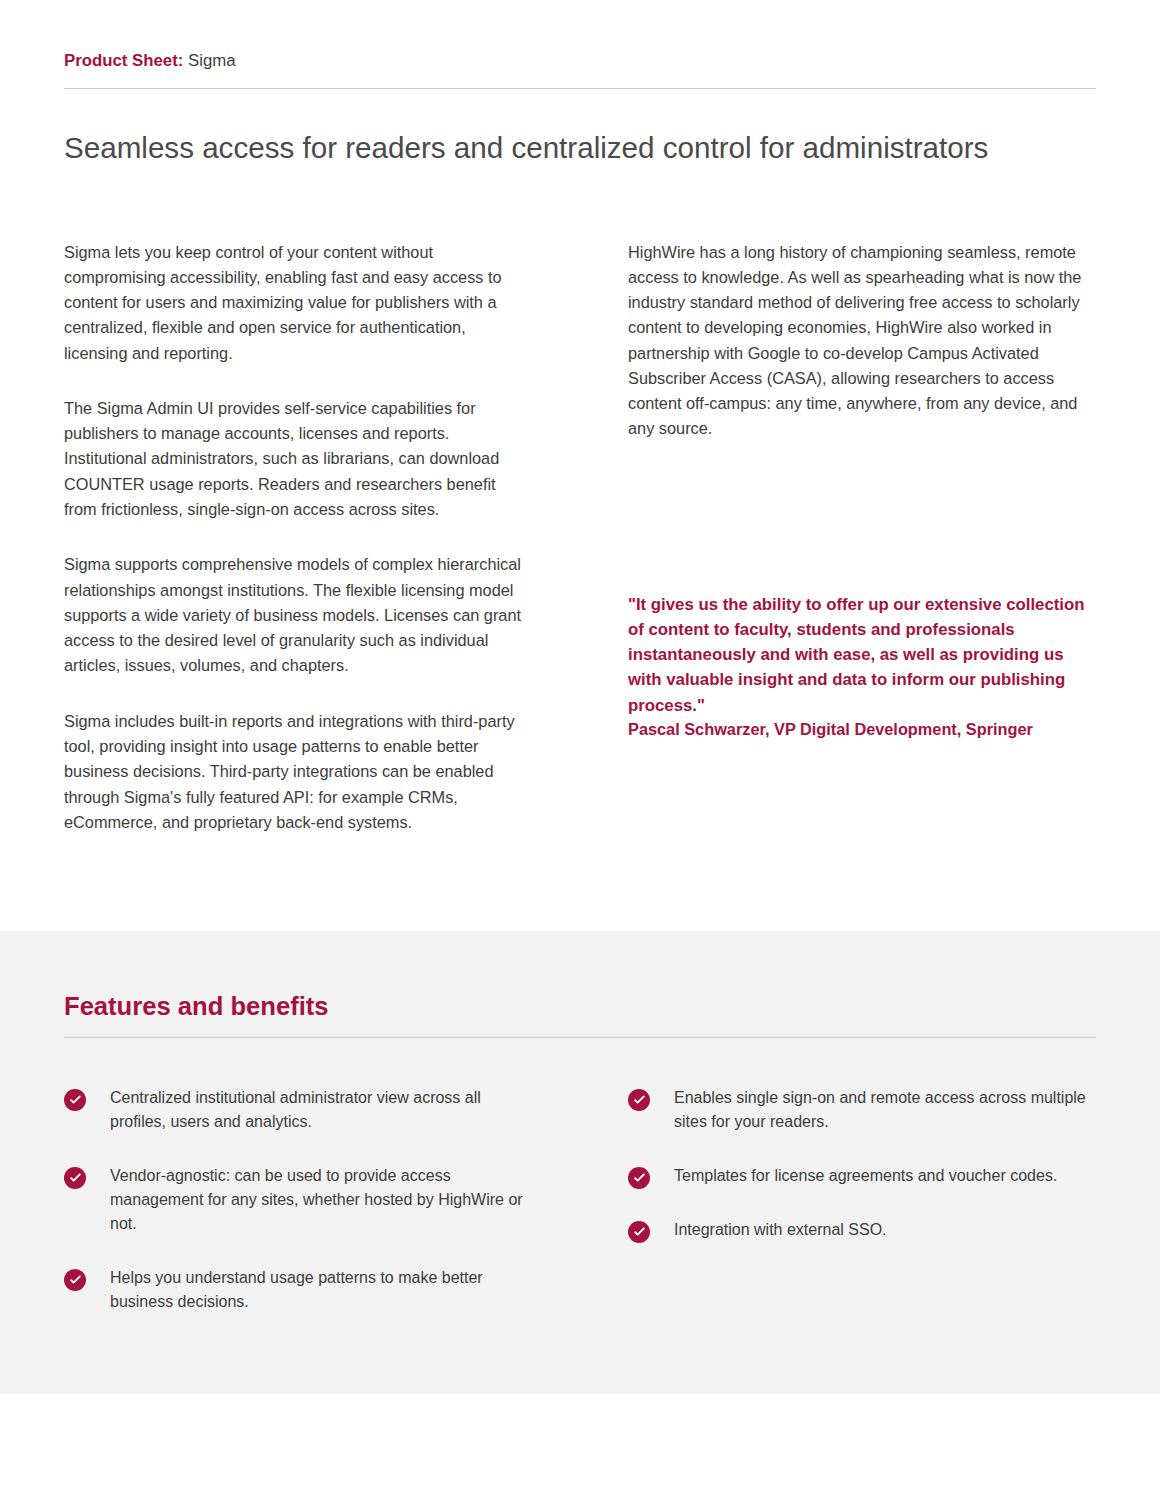Product Sheet: Sigma
Seamless access for readers and centralized control for administrators
Sigma lets you keep control of your content without compromising accessibility, enabling fast and easy access to content for users and maximizing value for publishers with a centralized, flexible and open service for authentication, licensing and reporting.
The Sigma Admin UI provides self-service capabilities for publishers to manage accounts, licenses and reports. Institutional administrators, such as librarians, can download COUNTER usage reports. Readers and researchers benefit from frictionless, single-sign-on access across sites.
Sigma supports comprehensive models of complex hierarchical relationships amongst institutions. The flexible licensing model supports a wide variety of business models. Licenses can grant access to the desired level of granularity such as individual articles, issues, volumes, and chapters.
Sigma includes built-in reports and integrations with third-party tool, providing insight into usage patterns to enable better business decisions. Third-party integrations can be enabled through Sigma's fully featured API: for example CRMs, eCommerce, and proprietary back-end systems.
HighWire has a long history of championing seamless, remote access to knowledge. As well as spearheading what is now the industry standard method of delivering free access to scholarly content to developing economies, HighWire also worked in partnership with Google to co-develop Campus Activated Subscriber Access (CASA), allowing researchers to access content off-campus: any time, anywhere, from any device, and any source.
"It gives us the ability to offer up our extensive collection of content to faculty, students and professionals instantaneously and with ease, as well as providing us with valuable insight and data to inform our publishing process."
Pascal Schwarzer, VP Digital Development, Springer
Features and benefits
Centralized institutional administrator view across all profiles, users and analytics.
Vendor-agnostic: can be used to provide access management for any sites, whether hosted by HighWire or not.
Helps you understand usage patterns to make better business decisions.
Enables single sign-on and remote access across multiple sites for your readers.
Templates for license agreements and voucher codes.
Integration with external SSO.